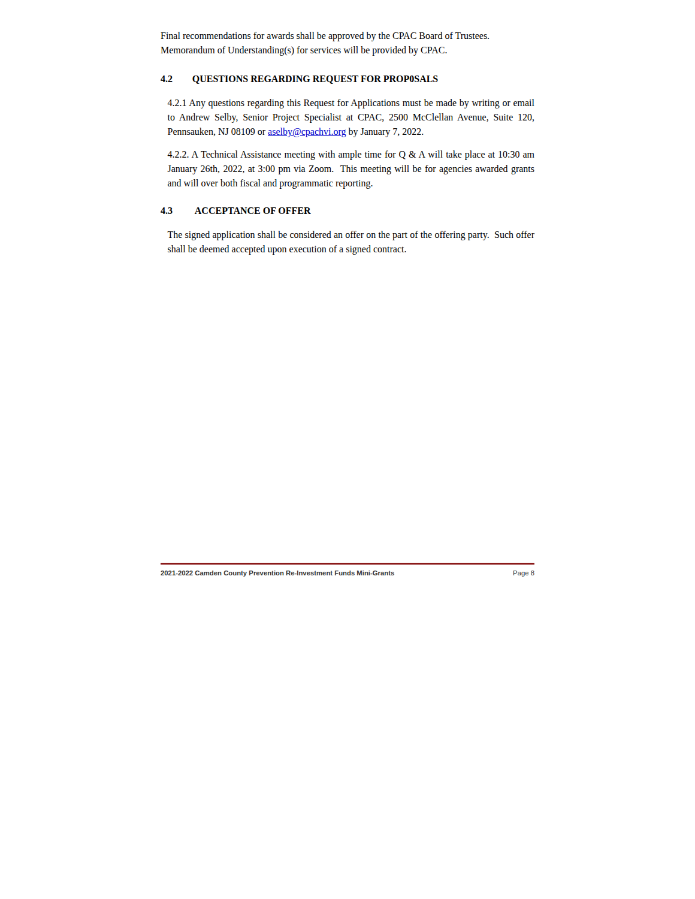Final recommendations for awards shall be approved by the CPAC Board of Trustees.
Memorandum of Understanding(s) for services will be provided by CPAC.
4.2 QUESTIONS REGARDING REQUEST FOR PROP0SALS
4.2.1 Any questions regarding this Request for Applications must be made by writing or email to Andrew Selby, Senior Project Specialist at CPAC, 2500 McClellan Avenue, Suite 120, Pennsauken, NJ 08109 or aselby@cpachvi.org by January 7, 2022.
4.2.2. A Technical Assistance meeting with ample time for Q & A will take place at 10:30 am January 26th, 2022, at 3:00 pm via Zoom. This meeting will be for agencies awarded grants and will over both fiscal and programmatic reporting.
4.3 ACCEPTANCE OF OFFER
The signed application shall be considered an offer on the part of the offering party. Such offer shall be deemed accepted upon execution of a signed contract.
2021-2022 Camden County Prevention Re-Investment Funds Mini-Grants Page 8